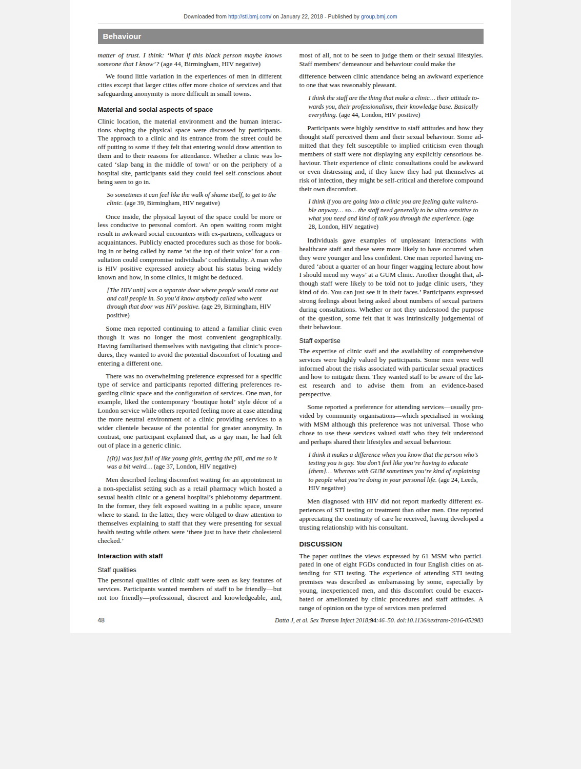Downloaded from http://sti.bmj.com/ on January 22, 2018 - Published by group.bmj.com
Behaviour
matter of trust. I think: ‘What if this black person maybe knows someone that I know’? (age 44, Birmingham, HIV negative)
We found little variation in the experiences of men in different cities except that larger cities offer more choice of services and that safeguarding anonymity is more difficult in small towns.
Material and social aspects of space
Clinic location, the material environment and the human interactions shaping the physical space were discussed by participants. The approach to a clinic and its entrance from the street could be off putting to some if they felt that entering would draw attention to them and to their reasons for attendance. Whether a clinic was located ‘slap bang in the middle of town’ or on the periphery of a hospital site, participants said they could feel self-conscious about being seen to go in.
So sometimes it can feel like the walk of shame itself, to get to the clinic. (age 39, Birmingham, HIV negative)
Once inside, the physical layout of the space could be more or less conducive to personal comfort. An open waiting room might result in awkward social encounters with ex-partners, colleagues or acquaintances. Publicly enacted procedures such as those for booking in or being called by name ‘at the top of their voice’ for a consultation could compromise individuals’ confidentiality. A man who is HIV positive expressed anxiety about his status being widely known and how, in some clinics, it might be deduced.
[The HIV unit] was a separate door where people would come out and call people in. So you’d know anybody called who went through that door was HIV positive. (age 29, Birmingham, HIV positive)
Some men reported continuing to attend a familiar clinic even though it was no longer the most convenient geographically. Having familiarised themselves with navigating that clinic’s procedures, they wanted to avoid the potential discomfort of locating and entering a different one.
There was no overwhelming preference expressed for a specific type of service and participants reported differing preferences regarding clinic space and the configuration of services. One man, for example, liked the contemporary ‘boutique hotel’ style décor of a London service while others reported feeling more at ease attending the more neutral environment of a clinic providing services to a wider clientele because of the potential for greater anonymity. In contrast, one participant explained that, as a gay man, he had felt out of place in a generic clinic.
[(It)] was just full of like young girls, getting the pill, and me so it was a bit weird… (age 37, London, HIV negative)
Men described feeling discomfort waiting for an appointment in a non-specialist setting such as a retail pharmacy which hosted a sexual health clinic or a general hospital’s phlebotomy department. In the former, they felt exposed waiting in a public space, unsure where to stand. In the latter, they were obliged to draw attention to themselves explaining to staff that they were presenting for sexual health testing while others were ‘there just to have their cholesterol checked.’
Interaction with staff
Staff qualities
The personal qualities of clinic staff were seen as key features of services. Participants wanted members of staff to be friendly—but not too friendly—professional, discreet and knowledgeable, and, most of all, not to be seen to judge them or their sexual lifestyles. Staff members’ demeanour and behaviour could make the
difference between clinic attendance being an awkward experience to one that was reasonably pleasant.
I think the staff are the thing that make a clinic… their attitude towards you, their professionalism, their knowledge base. Basically everything. (age 44, London, HIV positive)
Participants were highly sensitive to staff attitudes and how they thought staff perceived them and their sexual behaviour. Some admitted that they felt susceptible to implied criticism even though members of staff were not displaying any explicitly censorious behaviour. Their experience of clinic consultations could be awkward or even distressing and, if they knew they had put themselves at risk of infection, they might be self-critical and therefore compound their own discomfort.
I think if you are going into a clinic you are feeling quite vulnerable anyway… so… the staff need generally to be ultra-sensitive to what you need and kind of talk you through the experience. (age 28, London, HIV negative)
Individuals gave examples of unpleasant interactions with healthcare staff and these were more likely to have occurred when they were younger and less confident. One man reported having endured ‘about a quarter of an hour finger wagging lecture about how I should mend my ways’ at a GUM clinic. Another thought that, although staff were likely to be told not to judge clinic users, ‘they kind of do. You can just see it in their faces.’ Participants expressed strong feelings about being asked about numbers of sexual partners during consultations. Whether or not they understood the purpose of the question, some felt that it was intrinsically judgemental of their behaviour.
Staff expertise
The expertise of clinic staff and the availability of comprehensive services were highly valued by participants. Some men were well informed about the risks associated with particular sexual practices and how to mitigate them. They wanted staff to be aware of the latest research and to advise them from an evidence-based perspective.
Some reported a preference for attending services—usually provided by community organisations—which specialised in working with MSM although this preference was not universal. Those who chose to use these services valued staff who they felt understood and perhaps shared their lifestyles and sexual behaviour.
I think it makes a difference when you know that the person who’s testing you is gay. You don’t feel like you’re having to educate [them]… Whereas with GUM sometimes you’re kind of explaining to people what you’re doing in your personal life. (age 24, Leeds, HIV negative)
Men diagnosed with HIV did not report markedly different experiences of STI testing or treatment than other men. One reported appreciating the continuity of care he received, having developed a trusting relationship with his consultant.
DISCUSSION
The paper outlines the views expressed by 61 MSM who participated in one of eight FGDs conducted in four English cities on attending for STI testing. The experience of attending STI testing premises was described as embarrassing by some, especially by young, inexperienced men, and this discomfort could be exacerbated or ameliorated by clinic procedures and staff attitudes. A range of opinion on the type of services men preferred
48
Datta J, et al. Sex Transm Infect 2018;94:46–50. doi:10.1136/sextrans-2016-052983